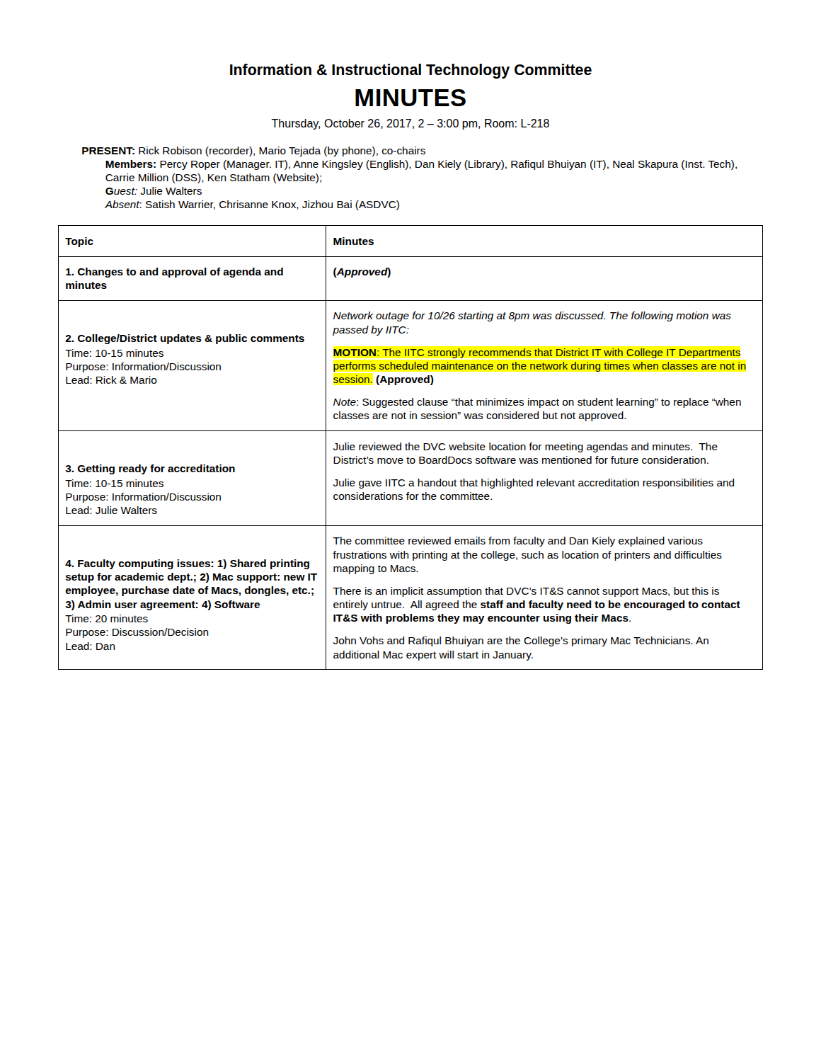Information & Instructional Technology Committee
MINUTES
Thursday, October 26, 2017, 2 – 3:00 pm, Room: L-218
PRESENT: Rick Robison (recorder), Mario Tejada (by phone), co-chairs
Members: Percy Roper (Manager. IT), Anne Kingsley (English), Dan Kiely (Library), Rafiqul Bhuiyan (IT), Neal Skapura (Inst. Tech), Carrie Million (DSS), Ken Statham (Website);
Guest: Julie Walters
Absent: Satish Warrier, Chrisanne Knox, Jizhou Bai (ASDVC)
| Topic | Minutes |
| --- | --- |
| 1. Changes to and approval of agenda and minutes | ( Approved ) |
| 2. College/District updates & public comments Time: 10-15 minutes Purpose: Information/Discussion Lead: Rick & Mario | Network outage for 10/26 starting at 8pm was discussed. The following motion was passed by IITC: MOTION : The IITC strongly recommends that District IT with College IT Departments performs scheduled maintenance on the network during times when classes are not in session. (Approved) Note : Suggested clause “that minimizes impact on student learning” to replace “when classes are not in session” was considered but not approved. |
| 3. Getting ready for accreditation Time: 10-15 minutes Purpose: Information/Discussion Lead: Julie Walters | Julie reviewed the DVC website location for meeting agendas and minutes. The District’s move to BoardDocs software was mentioned for future consideration. Julie gave IITC a handout that highlighted relevant accreditation responsibilities and considerations for the committee. |
| 4. Faculty computing issues: 1) Shared printing setup for academic dept.; 2) Mac support: new IT employee, purchase date of Macs, dongles, etc.; 3) Admin user agreement: 4) Software Time: 20 minutes Purpose: Discussion/Decision Lead: Dan | The committee reviewed emails from faculty and Dan Kiely explained various frustrations with printing at the college, such as location of printers and difficulties mapping to Macs. There is an implicit assumption that DVC’s IT&S cannot support Macs, but this is entirely untrue. All agreed the staff and faculty need to be encouraged to contact IT&S with problems they may encounter using their Macs . John Vohs and Rafiqul Bhuiyan are the College’s primary Mac Technicians. An additional Mac expert will start in January. |